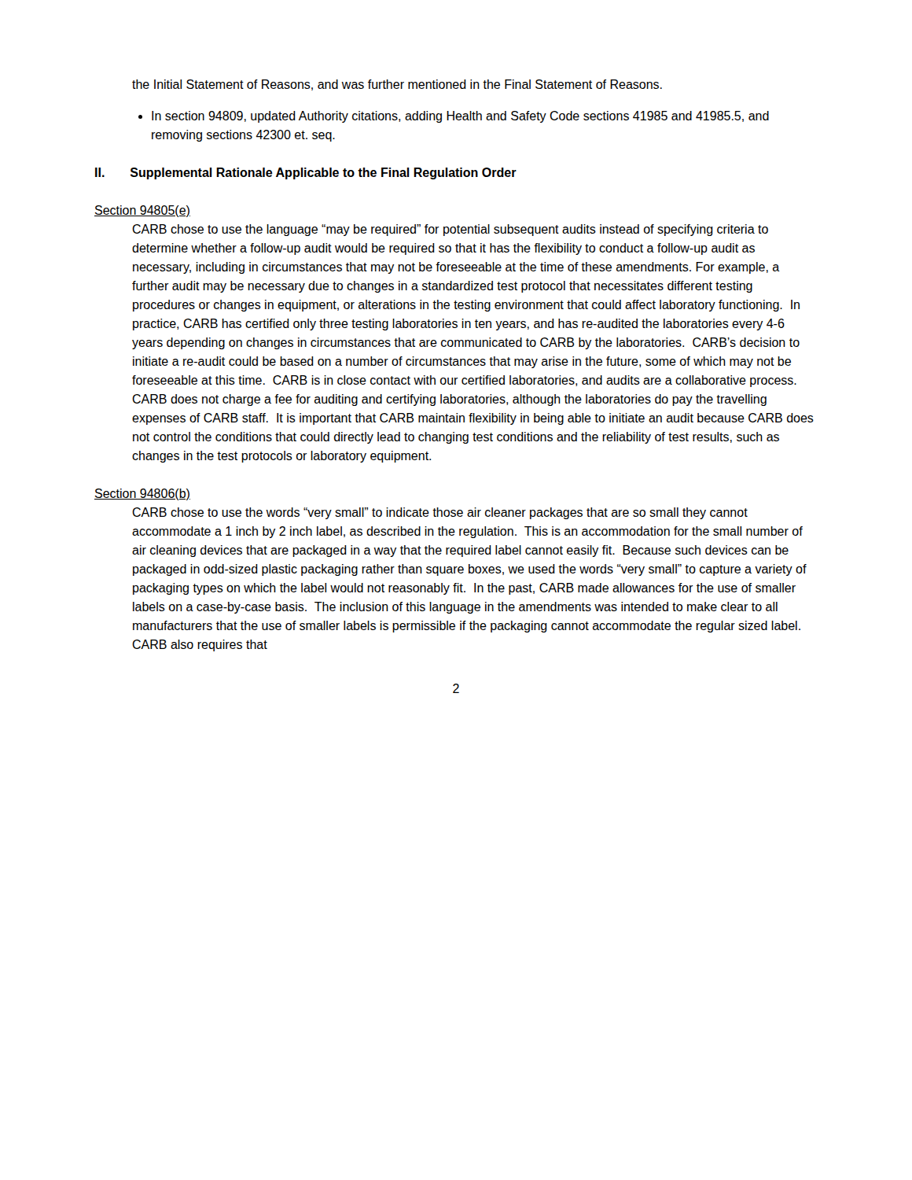the Initial Statement of Reasons, and was further mentioned in the Final Statement of Reasons.
In section 94809, updated Authority citations, adding Health and Safety Code sections 41985 and 41985.5, and removing sections 42300 et. seq.
II. Supplemental Rationale Applicable to the Final Regulation Order
Section 94805(e)
CARB chose to use the language “may be required” for potential subsequent audits instead of specifying criteria to determine whether a follow-up audit would be required so that it has the flexibility to conduct a follow-up audit as necessary, including in circumstances that may not be foreseeable at the time of these amendments. For example, a further audit may be necessary due to changes in a standardized test protocol that necessitates different testing procedures or changes in equipment, or alterations in the testing environment that could affect laboratory functioning. In practice, CARB has certified only three testing laboratories in ten years, and has re-audited the laboratories every 4-6 years depending on changes in circumstances that are communicated to CARB by the laboratories. CARB’s decision to initiate a re-audit could be based on a number of circumstances that may arise in the future, some of which may not be foreseeable at this time. CARB is in close contact with our certified laboratories, and audits are a collaborative process. CARB does not charge a fee for auditing and certifying laboratories, although the laboratories do pay the travelling expenses of CARB staff. It is important that CARB maintain flexibility in being able to initiate an audit because CARB does not control the conditions that could directly lead to changing test conditions and the reliability of test results, such as changes in the test protocols or laboratory equipment.
Section 94806(b)
CARB chose to use the words “very small” to indicate those air cleaner packages that are so small they cannot accommodate a 1 inch by 2 inch label, as described in the regulation. This is an accommodation for the small number of air cleaning devices that are packaged in a way that the required label cannot easily fit. Because such devices can be packaged in odd-sized plastic packaging rather than square boxes, we used the words “very small” to capture a variety of packaging types on which the label would not reasonably fit. In the past, CARB made allowances for the use of smaller labels on a case-by-case basis. The inclusion of this language in the amendments was intended to make clear to all manufacturers that the use of smaller labels is permissible if the packaging cannot accommodate the regular sized label. CARB also requires that
2